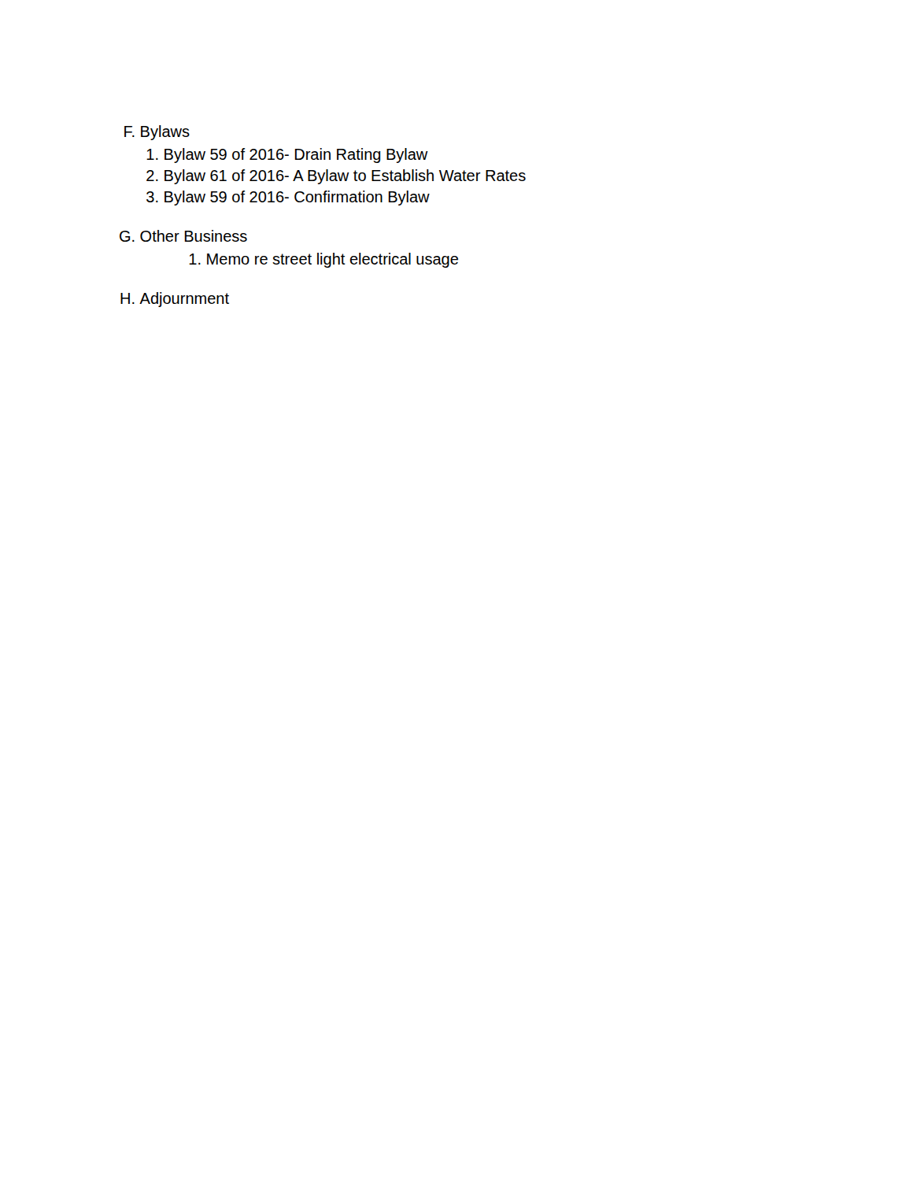Bylaws
Bylaw 59 of 2016- Drain Rating Bylaw
Bylaw 61 of 2016- A Bylaw to Establish Water Rates
Bylaw 59 of 2016- Confirmation Bylaw
Other Business
Memo re street light electrical usage
Adjournment